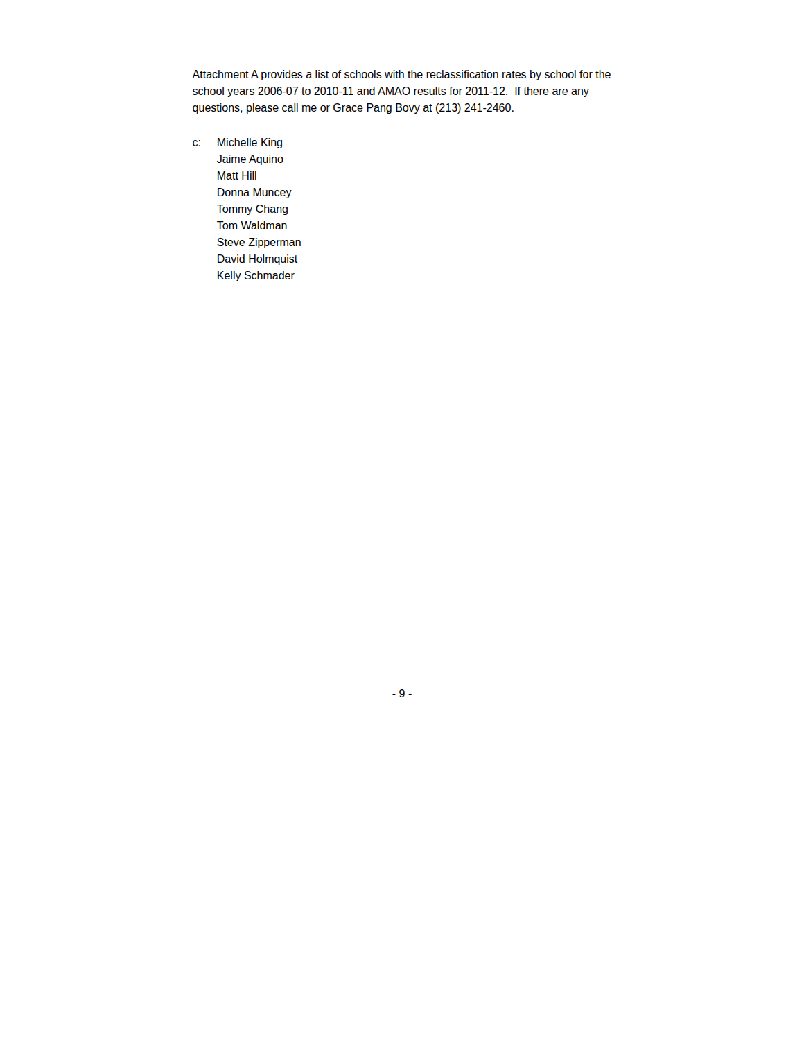Attachment A provides a list of schools with the reclassification rates by school for the school years 2006-07 to 2010-11 and AMAO results for 2011-12. If there are any questions, please call me or Grace Pang Bovy at (213) 241-2460.
c:
Michelle King
Jaime Aquino
Matt Hill
Donna Muncey
Tommy Chang
Tom Waldman
Steve Zipperman
David Holmquist
Kelly Schmader
- 9 -